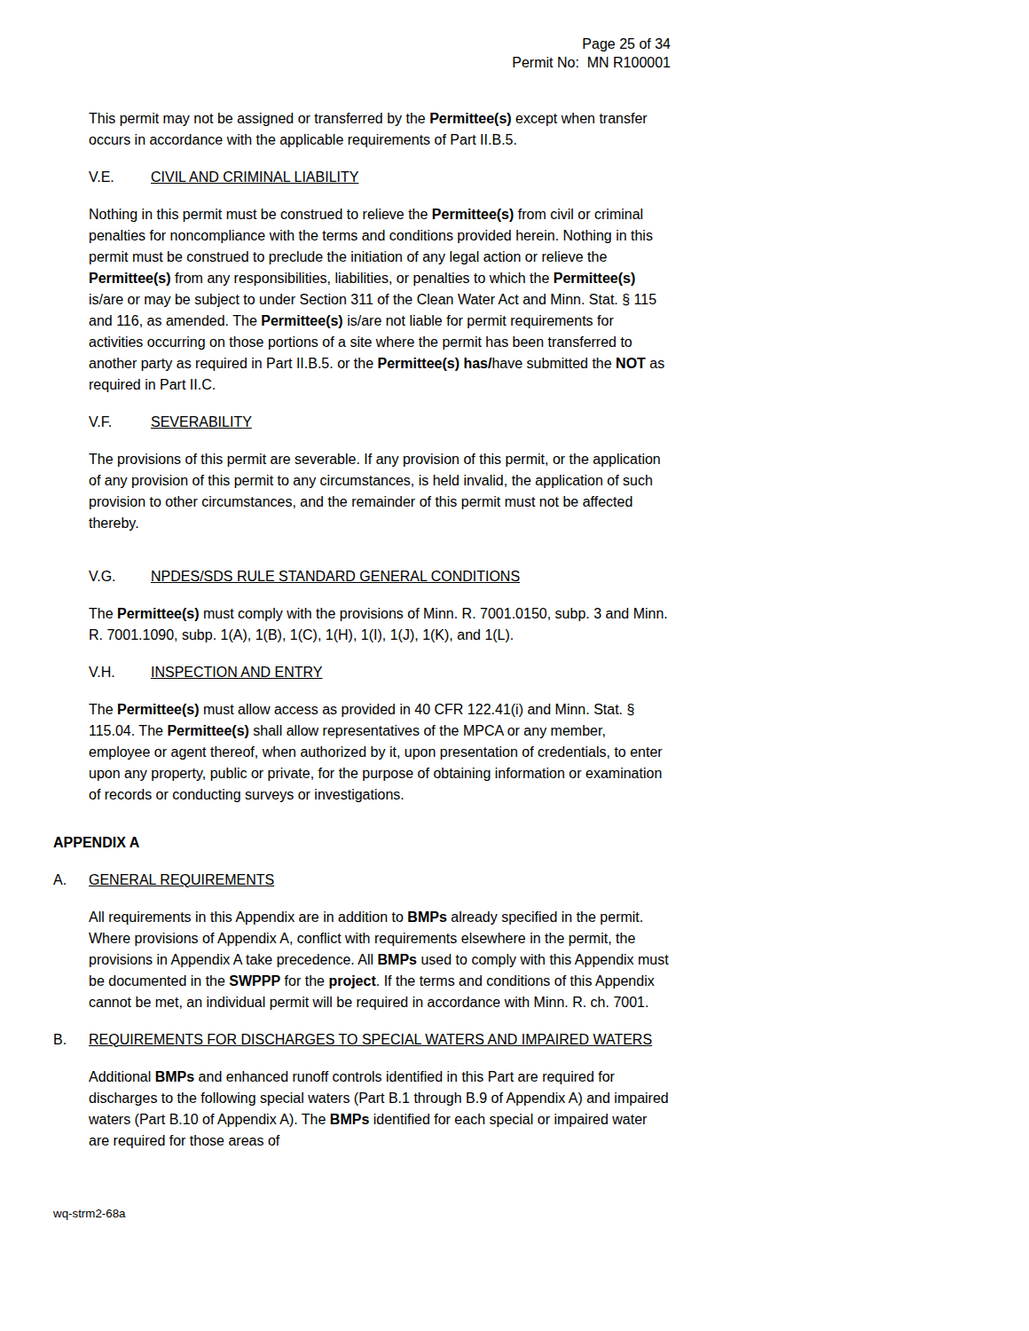Page 25 of 34
Permit No: MN R100001
This permit may not be assigned or transferred by the Permittee(s) except when transfer occurs in accordance with the applicable requirements of Part II.B.5.
V.E. CIVIL AND CRIMINAL LIABILITY
Nothing in this permit must be construed to relieve the Permittee(s) from civil or criminal penalties for noncompliance with the terms and conditions provided herein. Nothing in this permit must be construed to preclude the initiation of any legal action or relieve the Permittee(s) from any responsibilities, liabilities, or penalties to which the Permittee(s) is/are or may be subject to under Section 311 of the Clean Water Act and Minn. Stat. § 115 and 116, as amended. The Permittee(s) is/are not liable for permit requirements for activities occurring on those portions of a site where the permit has been transferred to another party as required in Part II.B.5. or the Permittee(s) has/have submitted the NOT as required in Part II.C.
V.F. SEVERABILITY
The provisions of this permit are severable. If any provision of this permit, or the application of any provision of this permit to any circumstances, is held invalid, the application of such provision to other circumstances, and the remainder of this permit must not be affected thereby.
V.G. NPDES/SDS RULE STANDARD GENERAL CONDITIONS
The Permittee(s) must comply with the provisions of Minn. R. 7001.0150, subp. 3 and Minn. R. 7001.1090, subp. 1(A), 1(B), 1(C), 1(H), 1(I), 1(J), 1(K), and 1(L).
V.H. INSPECTION AND ENTRY
The Permittee(s) must allow access as provided in 40 CFR 122.41(i) and Minn. Stat. § 115.04. The Permittee(s) shall allow representatives of the MPCA or any member, employee or agent thereof, when authorized by it, upon presentation of credentials, to enter upon any property, public or private, for the purpose of obtaining information or examination of records or conducting surveys or investigations.
APPENDIX A
A. GENERAL REQUIREMENTS
All requirements in this Appendix are in addition to BMPs already specified in the permit. Where provisions of Appendix A, conflict with requirements elsewhere in the permit, the provisions in Appendix A take precedence. All BMPs used to comply with this Appendix must be documented in the SWPPP for the project. If the terms and conditions of this Appendix cannot be met, an individual permit will be required in accordance with Minn. R. ch. 7001.
B. REQUIREMENTS FOR DISCHARGES TO SPECIAL WATERS AND IMPAIRED WATERS
Additional BMPs and enhanced runoff controls identified in this Part are required for discharges to the following special waters (Part B.1 through B.9 of Appendix A) and impaired waters (Part B.10 of Appendix A). The BMPs identified for each special or impaired water are required for those areas of
wq-strm2-68a